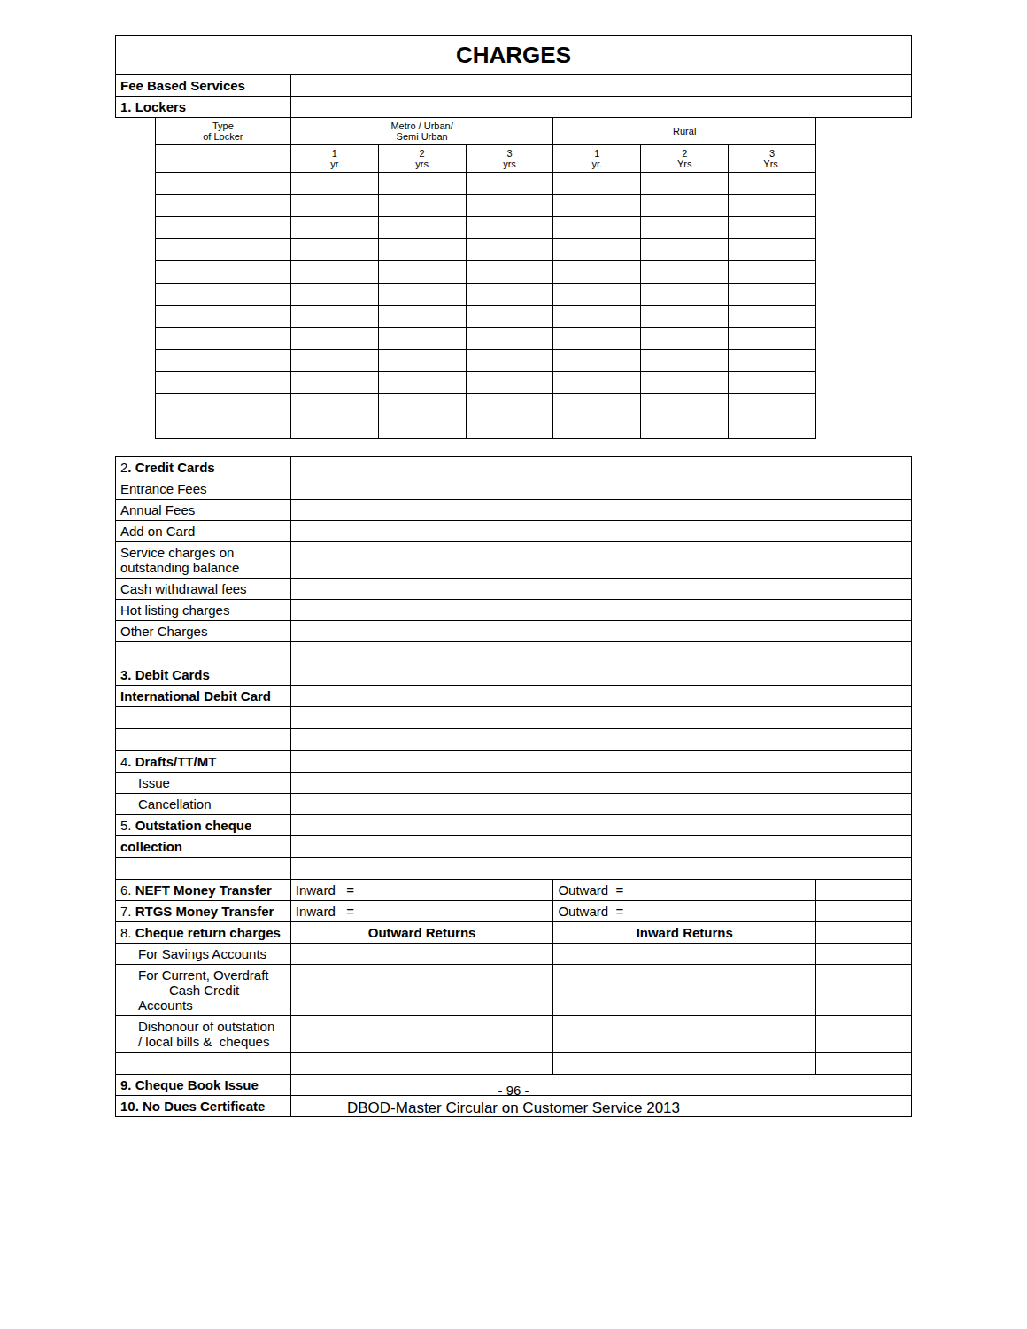| CHARGES |
| Fee Based Services | |
| 1. Lockers | |
| | Type of Locker | Metro / Urban/ Semi Urban | Rural | |
| | | 1 yr | 2 yrs | 3 yrs | 1 yr. | 2 Yrs | 3 Yrs. |
| 2 . Credit Cards | |
| Entrance Fees | |
| Annual Fees | |
| Add on Card | |
| Service charges on outstanding balance | |
| Cash withdrawal fees | |
| Hot listing charges | |
| Other Charges | |
| 3. Debit Cards | |
| International Debit Card | |
| 4 . Drafts/TT/MT | |
| Issue | |
| Cancellation | |
| 5. Outstation cheque | |
| collection | |
| 6. NEFT Money Transfer | Inward = | Outward = | |
| 7. RTGS Money Transfer | Inward = | Outward = | |
| 8. Cheque return charges | Outward Returns | Inward Returns | |
| For Savings Accounts | | | |
| For Current, Overdraft Cash Credit Accounts | | | |
| Dishonour of outstation / local bills & cheques | | | |
| 9. Cheque Book Issue | |
| 10. No Dues Certificate | |
- 96 -
DBOD-Master Circular on Customer Service 2013